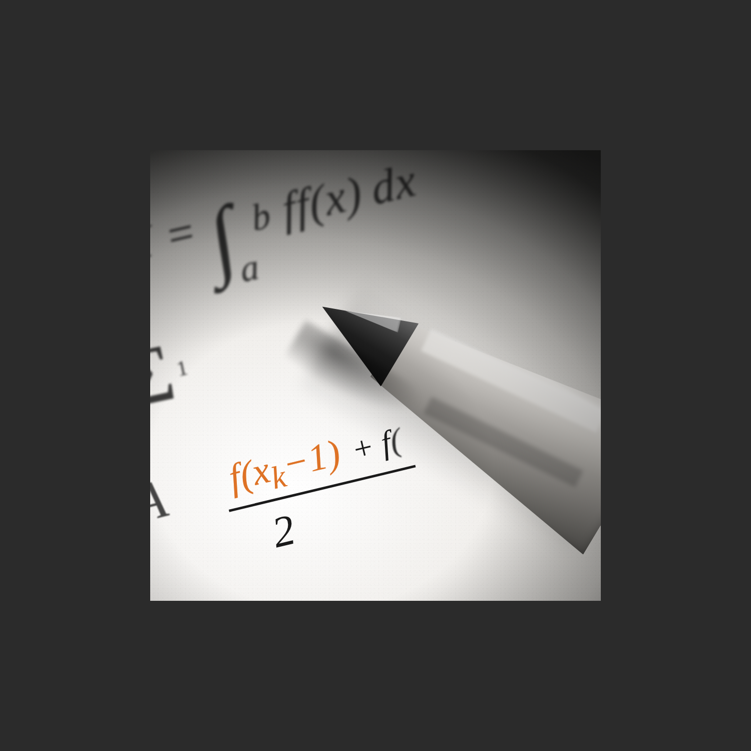I = ∫ab ff(x) dx
n Σ 1
A
f(xk−1) + f( 2
Mathematical notation on paper: I equals the integral from a to b of f of x, d x. A summation from 1 to n. A fraction whose numerator reads f of x sub k minus one, plus f of, highlighted in orange, over a denominator of 2. A sharpened pencil rests on the page.